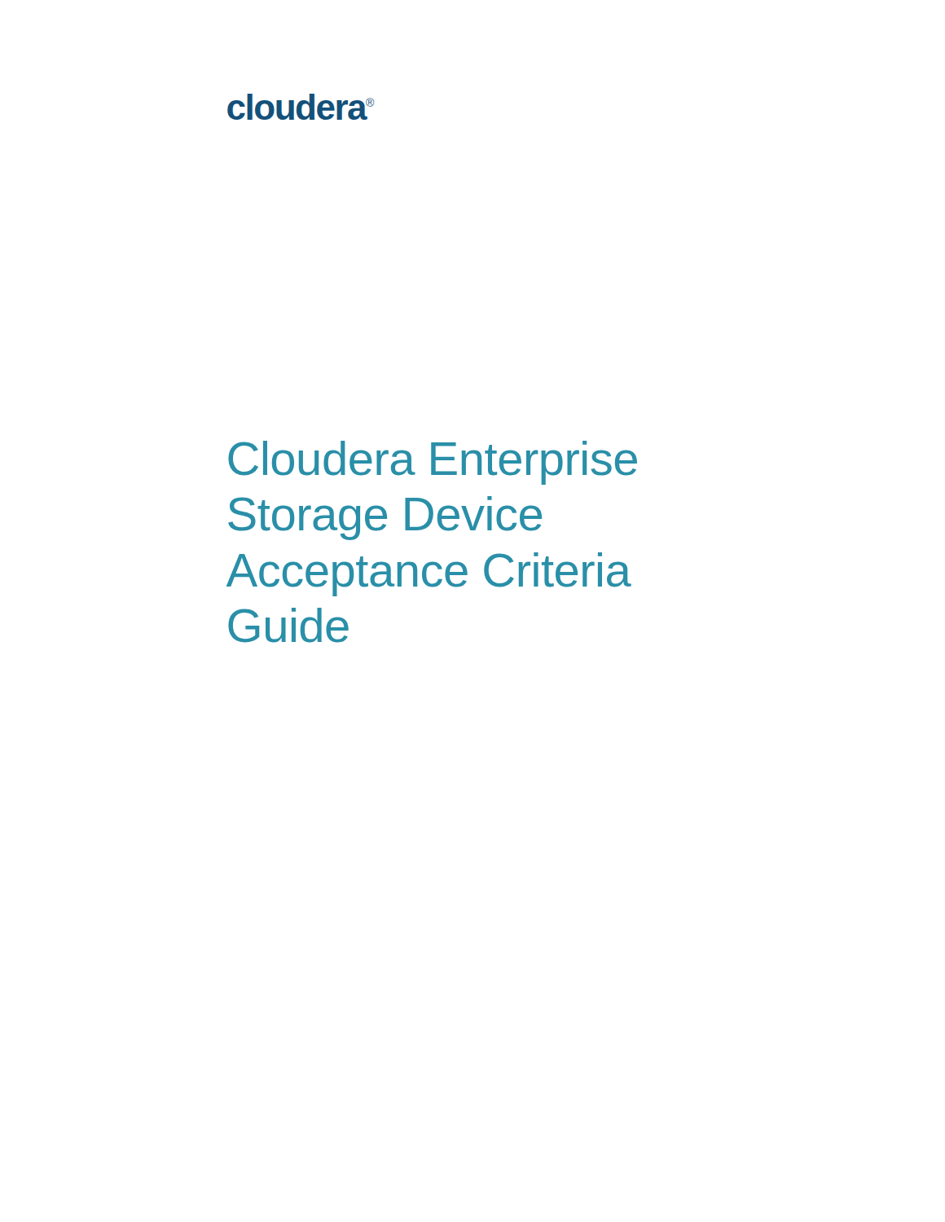cloudera®
Cloudera Enterprise Storage Device Acceptance Criteria Guide